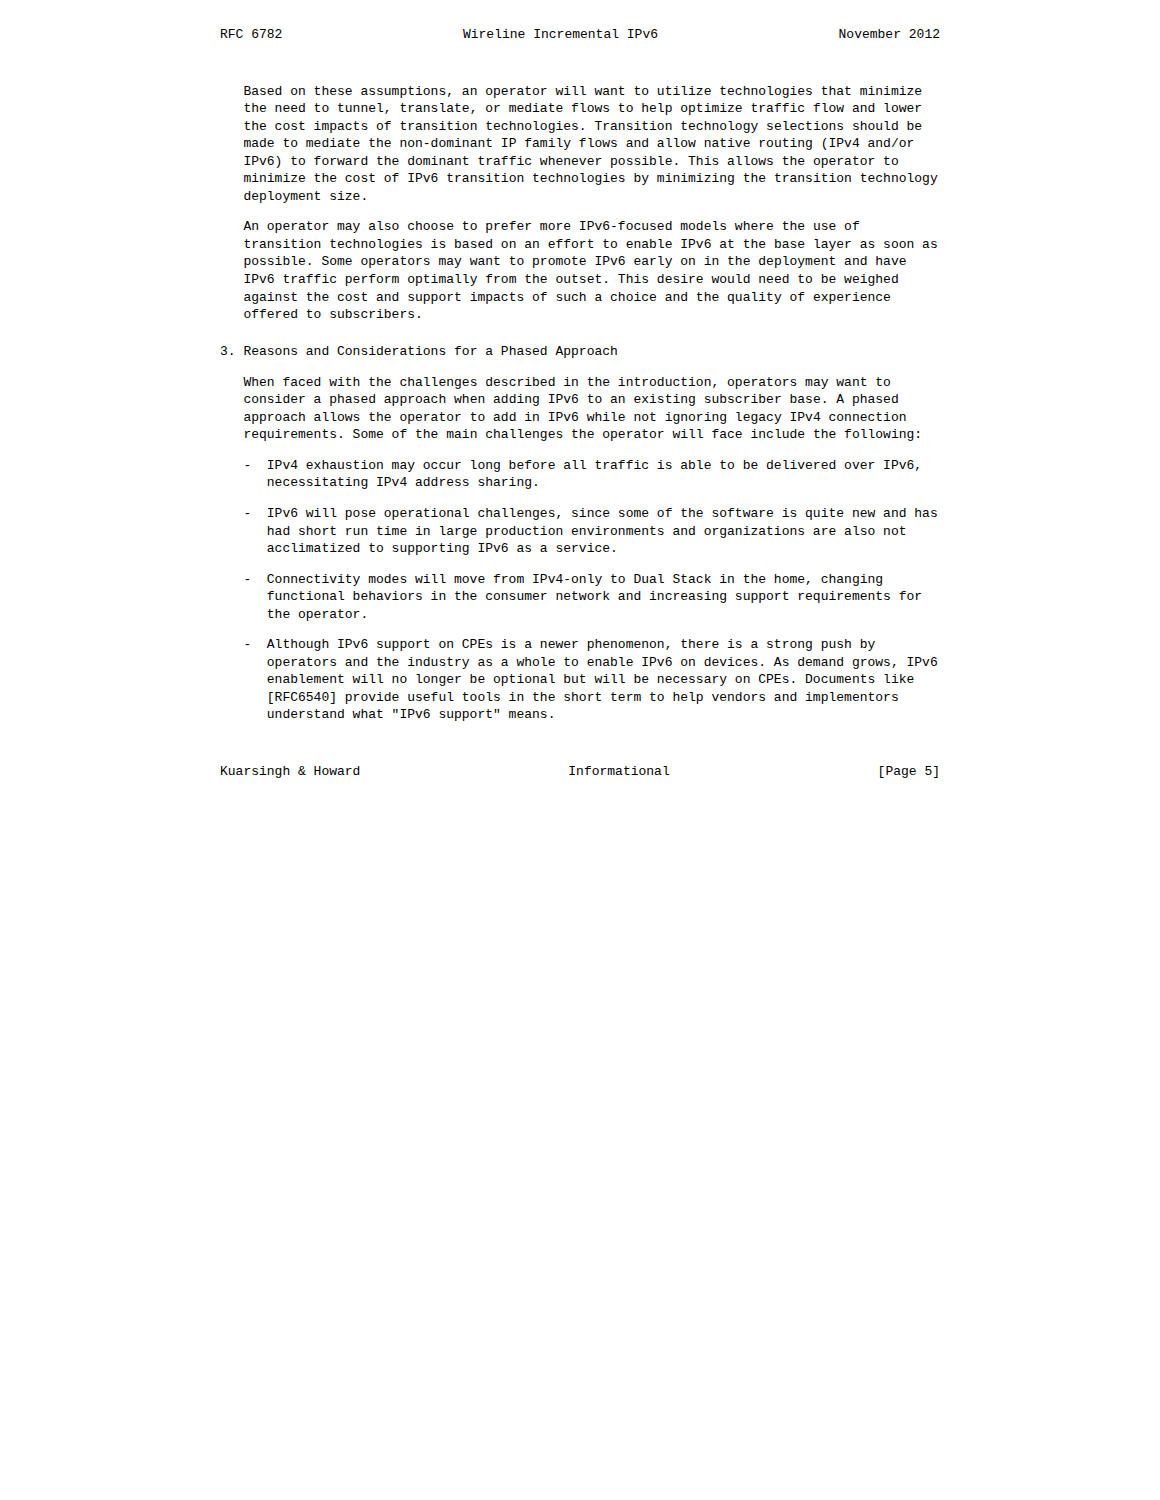RFC 6782 Wireline Incremental IPv6 November 2012
Based on these assumptions, an operator will want to utilize technologies that minimize the need to tunnel, translate, or mediate flows to help optimize traffic flow and lower the cost impacts of transition technologies. Transition technology selections should be made to mediate the non-dominant IP family flows and allow native routing (IPv4 and/or IPv6) to forward the dominant traffic whenever possible. This allows the operator to minimize the cost of IPv6 transition technologies by minimizing the transition technology deployment size.
An operator may also choose to prefer more IPv6-focused models where the use of transition technologies is based on an effort to enable IPv6 at the base layer as soon as possible. Some operators may want to promote IPv6 early on in the deployment and have IPv6 traffic perform optimally from the outset. This desire would need to be weighed against the cost and support impacts of such a choice and the quality of experience offered to subscribers.
3. Reasons and Considerations for a Phased Approach
When faced with the challenges described in the introduction, operators may want to consider a phased approach when adding IPv6 to an existing subscriber base. A phased approach allows the operator to add in IPv6 while not ignoring legacy IPv4 connection requirements. Some of the main challenges the operator will face include the following:
IPv4 exhaustion may occur long before all traffic is able to be delivered over IPv6, necessitating IPv4 address sharing.
IPv6 will pose operational challenges, since some of the software is quite new and has had short run time in large production environments and organizations are also not acclimatized to supporting IPv6 as a service.
Connectivity modes will move from IPv4-only to Dual Stack in the home, changing functional behaviors in the consumer network and increasing support requirements for the operator.
Although IPv6 support on CPEs is a newer phenomenon, there is a strong push by operators and the industry as a whole to enable IPv6 on devices. As demand grows, IPv6 enablement will no longer be optional but will be necessary on CPEs. Documents like [RFC6540] provide useful tools in the short term to help vendors and implementors understand what "IPv6 support" means.
Kuarsingh & Howard Informational [Page 5]